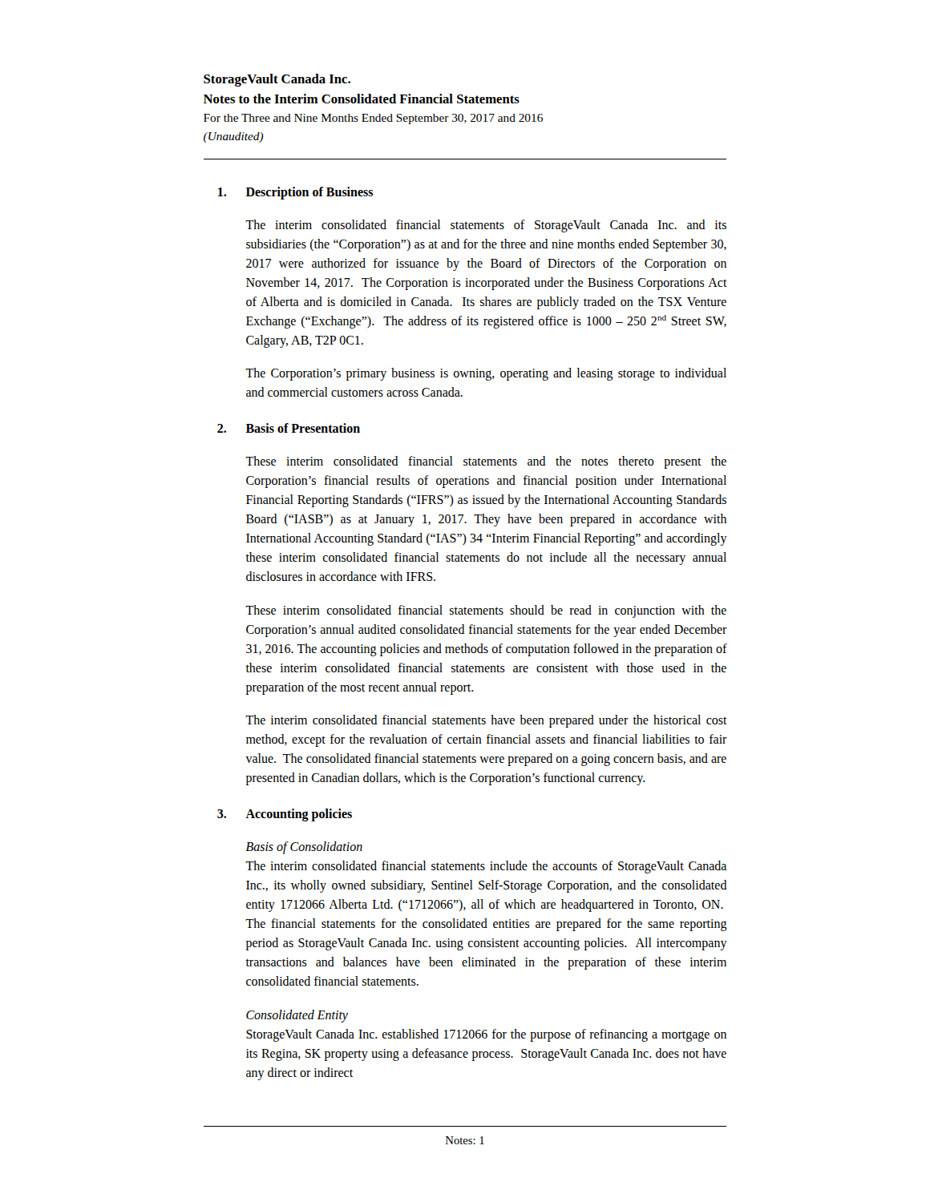StorageVault Canada Inc.
Notes to the Interim Consolidated Financial Statements
For the Three and Nine Months Ended September 30, 2017 and 2016
(Unaudited)
Description of Business
The interim consolidated financial statements of StorageVault Canada Inc. and its subsidiaries (the “Corporation”) as at and for the three and nine months ended September 30, 2017 were authorized for issuance by the Board of Directors of the Corporation on November 14, 2017. The Corporation is incorporated under the Business Corporations Act of Alberta and is domiciled in Canada. Its shares are publicly traded on the TSX Venture Exchange (“Exchange”). The address of its registered office is 1000 – 250 2nd Street SW, Calgary, AB, T2P 0C1.
The Corporation’s primary business is owning, operating and leasing storage to individual and commercial customers across Canada.
Basis of Presentation
These interim consolidated financial statements and the notes thereto present the Corporation’s financial results of operations and financial position under International Financial Reporting Standards (“IFRS”) as issued by the International Accounting Standards Board (“IASB”) as at January 1, 2017. They have been prepared in accordance with International Accounting Standard (“IAS”) 34 “Interim Financial Reporting” and accordingly these interim consolidated financial statements do not include all the necessary annual disclosures in accordance with IFRS.
These interim consolidated financial statements should be read in conjunction with the Corporation’s annual audited consolidated financial statements for the year ended December 31, 2016. The accounting policies and methods of computation followed in the preparation of these interim consolidated financial statements are consistent with those used in the preparation of the most recent annual report.
The interim consolidated financial statements have been prepared under the historical cost method, except for the revaluation of certain financial assets and financial liabilities to fair value. The consolidated financial statements were prepared on a going concern basis, and are presented in Canadian dollars, which is the Corporation’s functional currency.
Accounting policies
Basis of Consolidation
The interim consolidated financial statements include the accounts of StorageVault Canada Inc., its wholly owned subsidiary, Sentinel Self-Storage Corporation, and the consolidated entity 1712066 Alberta Ltd. (“1712066”), all of which are headquartered in Toronto, ON. The financial statements for the consolidated entities are prepared for the same reporting period as StorageVault Canada Inc. using consistent accounting policies. All intercompany transactions and balances have been eliminated in the preparation of these interim consolidated financial statements.
Consolidated Entity
StorageVault Canada Inc. established 1712066 for the purpose of refinancing a mortgage on its Regina, SK property using a defeasance process. StorageVault Canada Inc. does not have any direct or indirect
Notes: 1